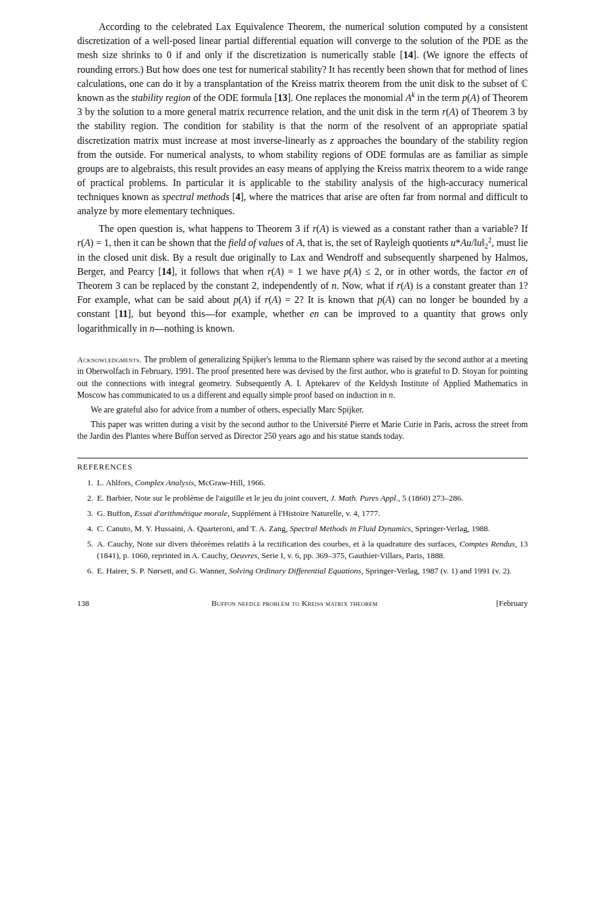According to the celebrated Lax Equivalence Theorem, the numerical solution computed by a consistent discretization of a well-posed linear partial differential equation will converge to the solution of the PDE as the mesh size shrinks to 0 if and only if the discretization is numerically stable [14]. (We ignore the effects of rounding errors.) But how does one test for numerical stability? It has recently been shown that for method of lines calculations, one can do it by a transplantation of the Kreiss matrix theorem from the unit disk to the subset of ℂ known as the stability region of the ODE formula [13]. One replaces the monomial Ak in the term p(A) of Theorem 3 by the solution to a more general matrix recurrence relation, and the unit disk in the term r(A) of Theorem 3 by the stability region. The condition for stability is that the norm of the resolvent of an appropriate spatial discretization matrix must increase at most inverse-linearly as z approaches the boundary of the stability region from the outside. For numerical analysts, to whom stability regions of ODE formulas are as familiar as simple groups are to algebraists, this result provides an easy means of applying the Kreiss matrix theorem to a wide range of practical problems. In particular it is applicable to the stability analysis of the high-accuracy numerical techniques known as spectral methods [4], where the matrices that arise are often far from normal and difficult to analyze by more elementary techniques.
The open question is, what happens to Theorem 3 if r(A) is viewed as a constant rather than a variable? If r(A) = 1, then it can be shown that the field of values of A, that is, the set of Rayleigh quotients u*Au/‖u‖22, must lie in the closed unit disk. By a result due originally to Lax and Wendroff and subsequently sharpened by Halmos, Berger, and Pearcy [14], it follows that when r(A) = 1 we have p(A) ≤ 2, or in other words, the factor en of Theorem 3 can be replaced by the constant 2, independently of n. Now, what if r(A) is a constant greater than 1? For example, what can be said about p(A) if r(A) = 2? It is known that p(A) can no longer be bounded by a constant [11], but beyond this—for example, whether en can be improved to a quantity that grows only logarithmically in n—nothing is known.
Acknowledgments. The problem of generalizing Spijker's lemma to the Riemann sphere was raised by the second author at a meeting in Oberwolfach in February, 1991. The proof presented here was devised by the first author, who is grateful to D. Stoyan for pointing out the connections with integral geometry. Subsequently A. I. Aptekarev of the Keldysh Institute of Applied Mathematics in Moscow has communicated to us a different and equally simple proof based on induction in n.
We are grateful also for advice from a number of others, especially Marc Spijker.
This paper was written during a visit by the second author to the Université Pierre et Marie Curie in Paris, across the street from the Jardin des Plantes where Buffon served as Director 250 years ago and his statue stands today.
References
L. Ahlfors, Complex Analysis, McGraw-Hill, 1966.
E. Barbier, Note sur le problème de l'aiguille et le jeu du joint couvert, J. Math. Pures Appl., 5 (1860) 273–286.
G. Buffon, Essai d'arithmétique morale, Supplément à l'Histoire Naturelle, v. 4, 1777.
C. Canuto, M. Y. Hussaini, A. Quarteroni, and T. A. Zang, Spectral Methods in Fluid Dynamics, Springer-Verlag, 1988.
A. Cauchy, Note sur divers théorèmes relatifs à la rectification des courbes, et à la quadrature des surfaces, Comptes Rendus, 13 (1841), p. 1060, reprinted in A. Cauchy, Oeuvres, Serie I, v. 6, pp. 369–375, Gauthier-Villars, Paris, 1888.
E. Hairer, S. P. Nørsett, and G. Wanner, Solving Ordinary Differential Equations, Springer-Verlag, 1987 (v. 1) and 1991 (v. 2).
138
Buffon needle problem to Kreiss matrix theorem
[February